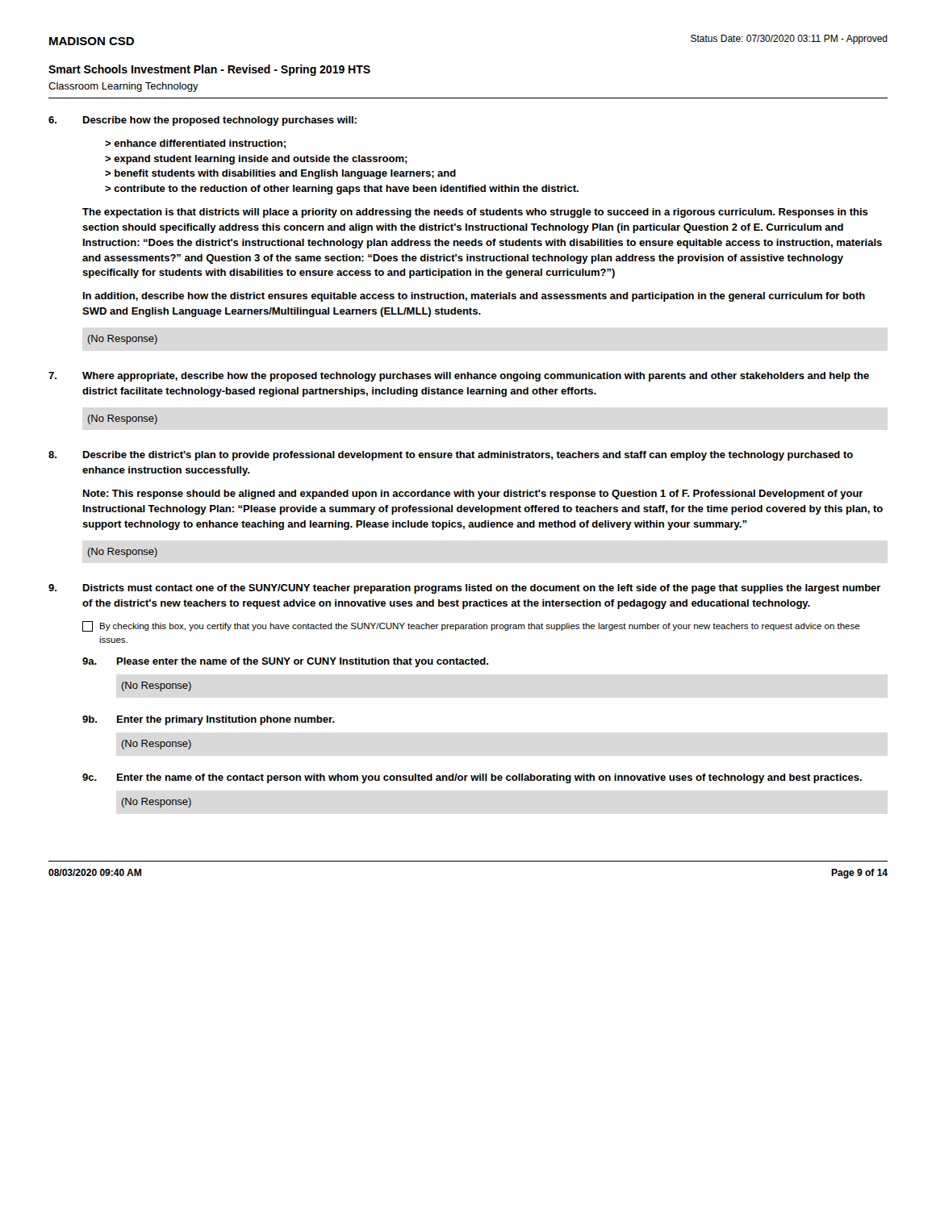MADISON CSD
Status Date: 07/30/2020 03:11 PM - Approved
Smart Schools Investment Plan - Revised - Spring 2019 HTS
Classroom Learning Technology
6.
Describe how the proposed technology purchases will:
enhance differentiated instruction;
expand student learning inside and outside the classroom;
benefit students with disabilities and English language learners; and
contribute to the reduction of other learning gaps that have been identified within the district.
The expectation is that districts will place a priority on addressing the needs of students who struggle to succeed in a rigorous curriculum. Responses in this section should specifically address this concern and align with the district's Instructional Technology Plan (in particular Question 2 of E. Curriculum and Instruction: “Does the district's instructional technology plan address the needs of students with disabilities to ensure equitable access to instruction, materials and assessments?” and Question 3 of the same section: “Does the district's instructional technology plan address the provision of assistive technology specifically for students with disabilities to ensure access to and participation in the general curriculum?”)
In addition, describe how the district ensures equitable access to instruction, materials and assessments and participation in the general curriculum for both SWD and English Language Learners/Multilingual Learners (ELL/MLL) students.
(No Response)
7.
Where appropriate, describe how the proposed technology purchases will enhance ongoing communication with parents and other stakeholders and help the district facilitate technology-based regional partnerships, including distance learning and other efforts.
(No Response)
8.
Describe the district's plan to provide professional development to ensure that administrators, teachers and staff can employ the technology purchased to enhance instruction successfully.
Note: This response should be aligned and expanded upon in accordance with your district's response to Question 1 of F. Professional Development of your Instructional Technology Plan: “Please provide a summary of professional development offered to teachers and staff, for the time period covered by this plan, to support technology to enhance teaching and learning. Please include topics, audience and method of delivery within your summary.”
(No Response)
9.
Districts must contact one of the SUNY/CUNY teacher preparation programs listed on the document on the left side of the page that supplies the largest number of the district's new teachers to request advice on innovative uses and best practices at the intersection of pedagogy and educational technology.
By checking this box, you certify that you have contacted the SUNY/CUNY teacher preparation program that supplies the largest number of your new teachers to request advice on these issues.
9a.
Please enter the name of the SUNY or CUNY Institution that you contacted.
(No Response)
9b.
Enter the primary Institution phone number.
(No Response)
9c.
Enter the name of the contact person with whom you consulted and/or will be collaborating with on innovative uses of technology and best practices.
(No Response)
08/03/2020 09:40 AM
Page 9 of 14